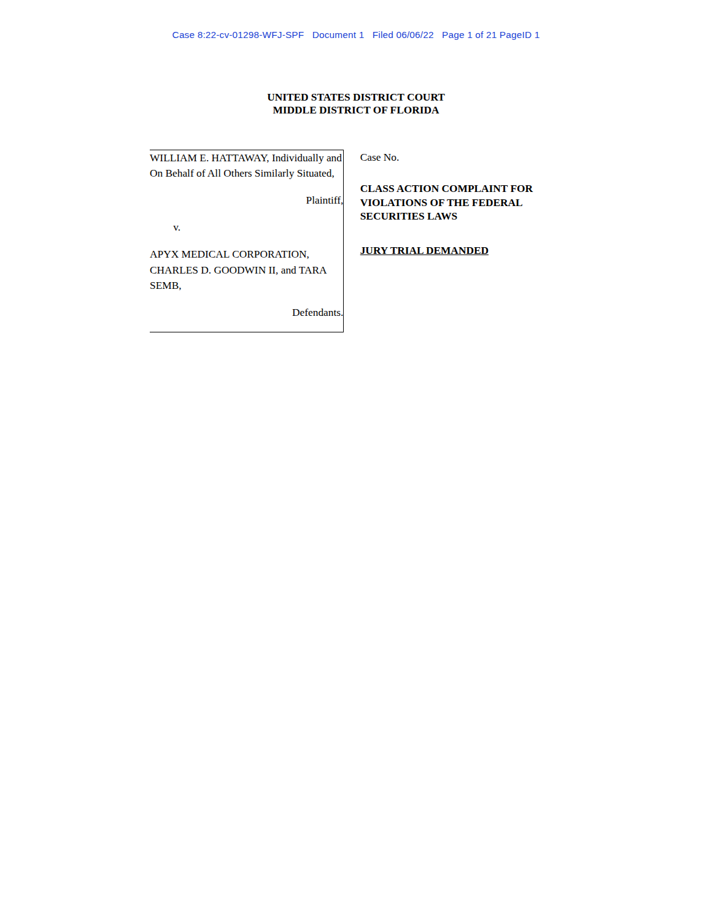Case 8:22-cv-01298-WFJ-SPF Document 1 Filed 06/06/22 Page 1 of 21 PageID 1
UNITED STATES DISTRICT COURT
MIDDLE DISTRICT OF FLORIDA
| WILLIAM E. HATTAWAY, Individually and On Behalf of All Others Similarly Situated, Plaintiff, v. APYX MEDICAL CORPORATION, CHARLES D. GOODWIN II, and TARA SEMB, Defendants. | | Case No. CLASS ACTION COMPLAINT FOR VIOLATIONS OF THE FEDERAL SECURITIES LAWS JURY TRIAL DEMANDED |